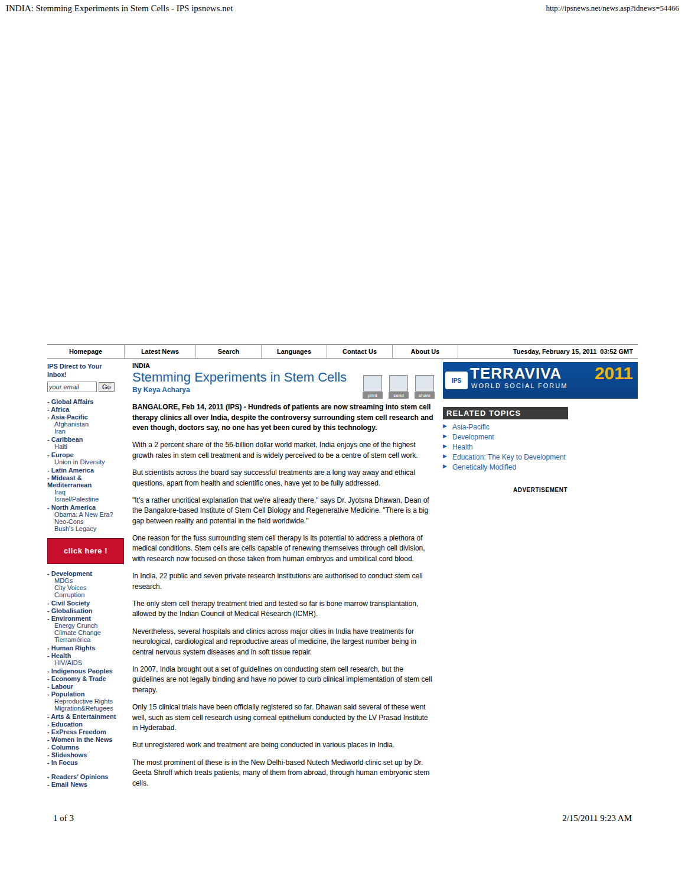INDIA: Stemming Experiments in Stem Cells - IPS ipsnews.net
http://ipsnews.net/news.asp?idnews=54466
Homepage
Latest News
Search
Languages
Contact Us
About Us
Tuesday, February 15, 2011 03:52 GMT
IPS Direct to Your
Inbox!
Go
Global Affairs
Africa
Asia-Pacific
Afghanistan
Iran
Caribbean
Haiti
Europe
Union in Diversity
Latin America
Mideast & Mediterranean
Iraq
Israel/Palestine
North America
Obama: A New Era?
Neo-Cons
Bush's Legacy
click here !
Development
MDGs
City Voices
Corruption
Civil Society
Globalisation
Environment
Energy Crunch
Climate Change
Tierramérica
Human Rights
Health
HIV/AIDS
Indigenous Peoples
Economy & Trade
Labour
Population
Reproductive Rights
Migration&Refugees
Arts & Entertainment
Education
ExPress Freedom
Women in the News
Columns
Slideshows
In Focus
Readers' Opinions
Email News
INDIA
Stemming Experiments in Stem Cells
By Keya Acharya
print
send
share
BANGALORE, Feb 14, 2011 (IPS) - Hundreds of patients are now streaming into stem cell therapy clinics all over India, despite the controversy surrounding stem cell research and even though, doctors say, no one has yet been cured by this technology.
With a 2 percent share of the 56-billion dollar world market, India enjoys one of the highest growth rates in stem cell treatment and is widely perceived to be a centre of stem cell work.
But scientists across the board say successful treatments are a long way away and ethical questions, apart from health and scientific ones, have yet to be fully addressed.
"It's a rather uncritical explanation that we're already there," says Dr. Jyotsna Dhawan, Dean of the Bangalore-based Institute of Stem Cell Biology and Regenerative Medicine. "There is a big gap between reality and potential in the field worldwide."
One reason for the fuss surrounding stem cell therapy is its potential to address a plethora of medical conditions. Stem cells are cells capable of renewing themselves through cell division, with research now focused on those taken from human embryos and umbilical cord blood.
In India, 22 public and seven private research institutions are authorised to conduct stem cell research.
The only stem cell therapy treatment tried and tested so far is bone marrow transplantation, allowed by the Indian Council of Medical Research (ICMR).
Nevertheless, several hospitals and clinics across major cities in India have treatments for neurological, cardiological and reproductive areas of medicine, the largest number being in central nervous system diseases and in soft tissue repair.
In 2007, India brought out a set of guidelines on conducting stem cell research, but the guidelines are not legally binding and have no power to curb clinical implementation of stem cell therapy.
Only 15 clinical trials have been officially registered so far. Dhawan said several of these went well, such as stem cell research using corneal epithelium conducted by the LV Prasad Institute in Hyderabad.
But unregistered work and treatment are being conducted in various places in India.
The most prominent of these is in the New Delhi-based Nutech Mediworld clinic set up by Dr. Geeta Shroff which treats patients, many of them from abroad, through human embryonic stem cells.
IPS
TERRAVIVA
WORLD SOCIAL FORUM
2011
RELATED TOPICS
Asia-Pacific
Development
Health
Education: The Key to Development
Genetically Modified
ADVERTISEMENT
1 of 3
2/15/2011 9:23 AM